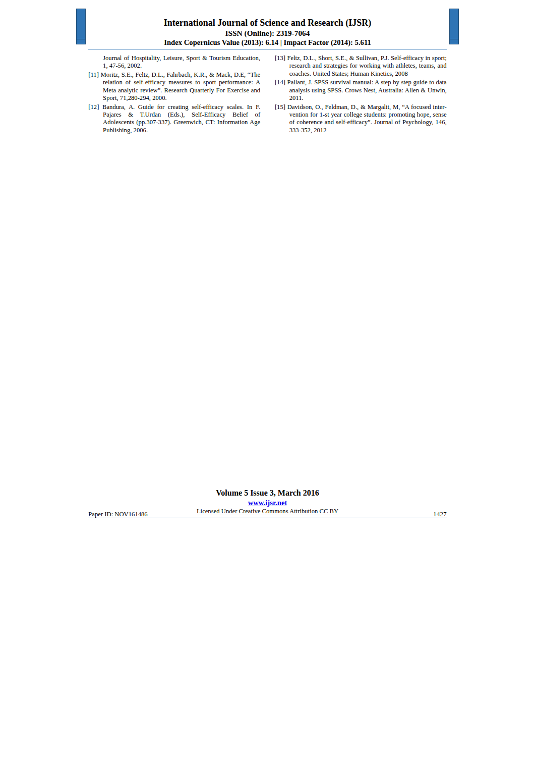International Journal of Science and Research (IJSR)
ISSN (Online): 2319-7064
Index Copernicus Value (2013): 6.14 | Impact Factor (2014): 5.611
Journal of Hospitality, Leisure, Sport & Tourism Education, 1, 47-56, 2002.
[11] Moritz, S.E., Feltz, D.L., Fahrbach, K.R., & Mack, D.E, “The relation of self-efficacy measures to sport performance: A Meta analytic review”. Research Quarterly For Exercise and Sport, 71,280-294, 2000.
[12] Bandura, A. Guide for creating self-efficacy scales. In F. Pajares & T.Urdan (Eds.), Self-Efficacy Belief of Adolescents (pp.307-337). Greenwich, CT: Information Age Publishing, 2006.
[13] Feltz, D.L., Short, S.E., & Sullivan, P.J. Self-efficacy in sport; research and strategies for working with athletes, teams, and coaches. United States; Human Kinetics, 2008
[14] Pallant, J. SPSS survival manual: A step by step guide to data analysis using SPSS. Crows Nest, Australia: Allen & Unwin, 2011.
[15] Davidson, O., Feldman, D., & Margalit, M, “A focused intervention for 1-st year college students: promoting hope, sense of coherence and self-efficacy”. Journal of Psychology, 146, 333-352, 2012
Volume 5 Issue 3, March 2016
www.ijsr.net
Licensed Under Creative Commons Attribution CC BY
Paper ID: NOV161486
1427